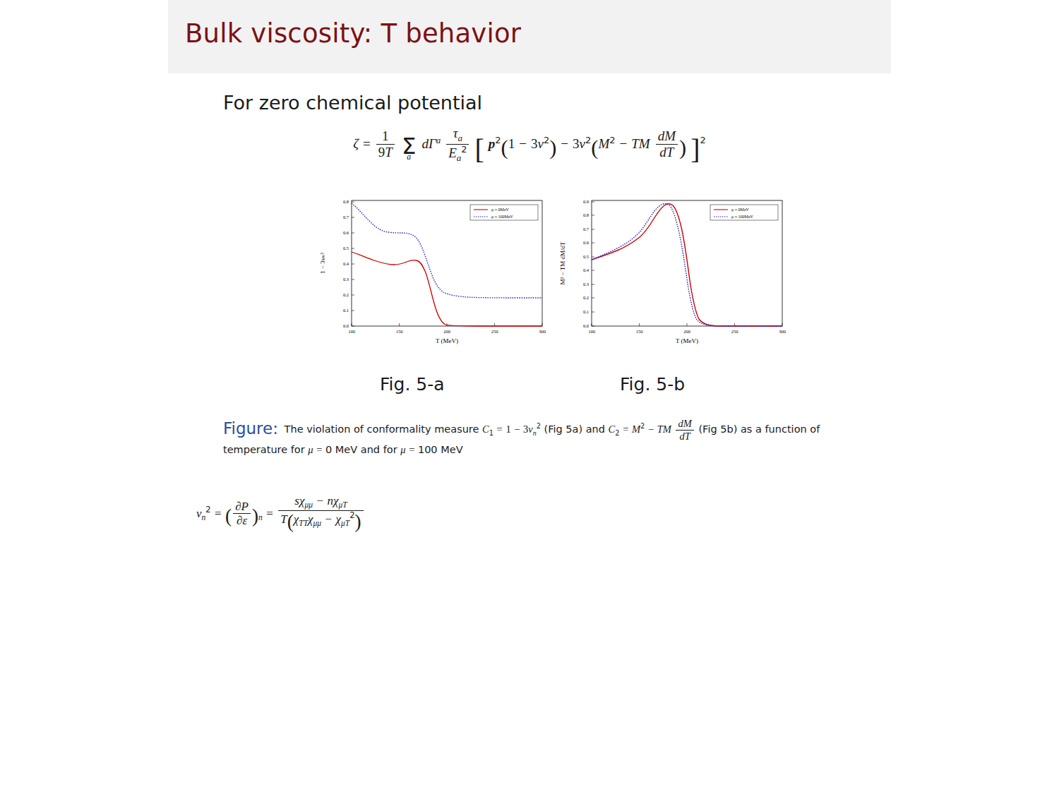Bulk viscosity: T behavior
For zero chemical potential
ζ = 19 T Σa dΓa τa Ea2 [ p2(1 − 3 v2) − 3 v2(M2 − TM dM dT) ]2
0.0 0.1 0.2 0.3 0.4 0.5 0.6 0.7 0.8 100 150 200 250 300 T (MeV) 1 − 3vₙ² μ = 0MeV μ = 100MeV
0.0 0.1 0.2 0.3 0.4 0.5 0.6 0.7 0.8 0.9 100 150 200 250 300 T (MeV) M² − TM dM/dT μ = 0MeV μ = 100MeV
Fig. 5-a Fig. 5-b
Figure: The violation of conformality measure C1 = 1 − 3 vn2 (Fig 5a) and C2 = M2 − TM dM dT (Fig 5b) as a function of temperature for μ = 0 MeV and for μ = 100 MeV
vn2 = (∂P∂ε)n = sχμμ − nχμT T(χTTχμμ − χμT2)